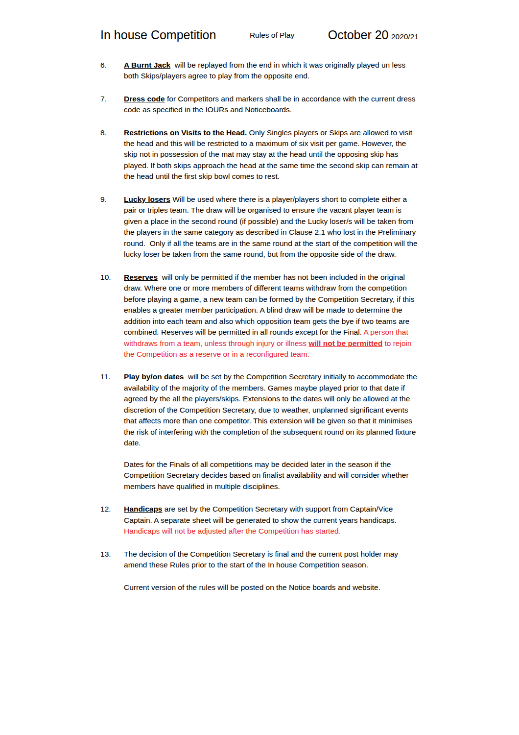In house Competition
Rules of Play
October 202020/21
6.
A Burnt Jack will be replayed from the end in which it was originally played un less both Skips/players agree to play from the opposite end.
7.
Dress code for Competitors and markers shall be in accordance with the current dress code as specified in the IOURs and Noticeboards.
8.
Restrictions on Visits to the Head. Only Singles players or Skips are allowed to visit the head and this will be restricted to a maximum of six visit per game. However, the skip not in possession of the mat may stay at the head until the opposing skip has played. If both skips approach the head at the same time the second skip can remain at the head until the first skip bowl comes to rest.
9.
Lucky losers Will be used where there is a player/players short to complete either a pair or triples team. The draw will be organised to ensure the vacant player team is given a place in the second round (if possible) and the Lucky loser/s will be taken from the players in the same category as described in Clause 2.1 who lost in the Preliminary round. Only if all the teams are in the same round at the start of the competition will the lucky loser be taken from the same round, but from the opposite side of the draw.
10.
Reserves will only be permitted if the member has not been included in the original draw. Where one or more members of different teams withdraw from the competition before playing a game, a new team can be formed by the Competition Secretary, if this enables a greater member participation. A blind draw will be made to determine the addition into each team and also which opposition team gets the bye if two teams are combined. Reserves will be permitted in all rounds except for the Final. A person that withdraws from a team, unless through injury or illness will not be permitted to rejoin the Competition as a reserve or in a reconfigured team.
11.
Play by/on dates will be set by the Competition Secretary initially to accommodate the availability of the majority of the members. Games maybe played prior to that date if agreed by the all the players/skips. Extensions to the dates will only be allowed at the discretion of the Competition Secretary, due to weather, unplanned significant events that affects more than one competitor. This extension will be given so that it minimises the risk of interfering with the completion of the subsequent round on its planned fixture date.
Dates for the Finals of all competitions may be decided later in the season if the Competition Secretary decides based on finalist availability and will consider whether members have qualified in multiple disciplines.
12.
Handicaps are set by the Competition Secretary with support from Captain/Vice Captain. A separate sheet will be generated to show the current years handicaps. Handicaps will not be adjusted after the Competition has started.
13.
The decision of the Competition Secretary is final and the current post holder may amend these Rules prior to the start of the In house Competition season.
Current version of the rules will be posted on the Notice boards and website.